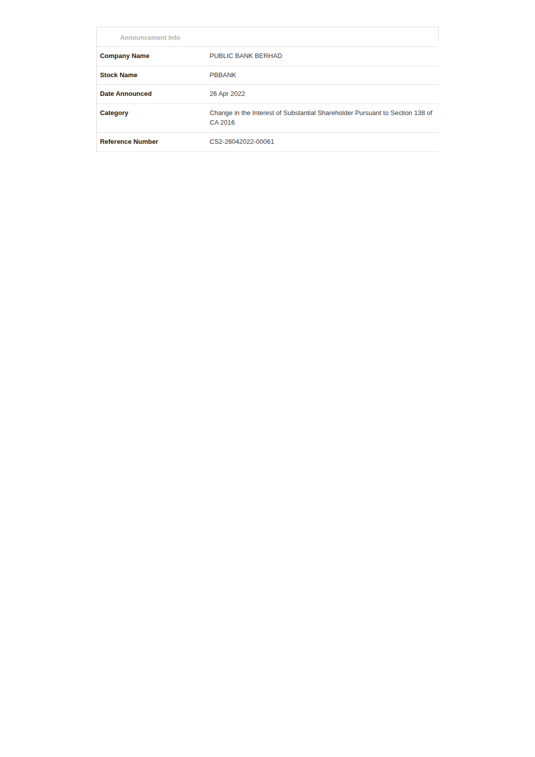Announcement Info
| Company Name | PUBLIC BANK BERHAD |
| Stock Name | PBBANK |
| Date Announced | 26 Apr 2022 |
| Category | Change in the Interest of Substantial Shareholder Pursuant to Section 138 of CA 2016 |
| Reference Number | CS2-26042022-00061 |